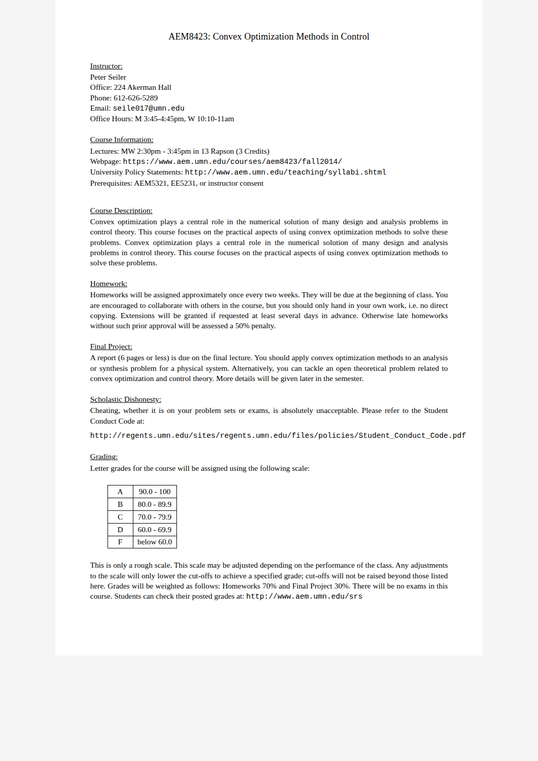AEM8423: Convex Optimization Methods in Control
Instructor:
Peter Seiler
Office: 224 Akerman Hall
Phone: 612-626-5289
Email: seile017@umn.edu
Office Hours: M 3:45-4:45pm, W 10:10-11am
Course Information:
Lectures: MW 2:30pm - 3:45pm in 13 Rapson (3 Credits)
Webpage: https://www.aem.umn.edu/courses/aem8423/fall2014/
University Policy Statements: http://www.aem.umn.edu/teaching/syllabi.shtml
Prerequisites: AEM5321, EE5231, or instructor consent
Course Description:
Convex optimization plays a central role in the numerical solution of many design and analysis problems in control theory. This course focuses on the practical aspects of using convex optimization methods to solve these problems. Convex optimization plays a central role in the numerical solution of many design and analysis problems in control theory. This course focuses on the practical aspects of using convex optimization methods to solve these problems.
Homework:
Homeworks will be assigned approximately once every two weeks. They will be due at the beginning of class. You are encouraged to collaborate with others in the course, but you should only hand in your own work, i.e. no direct copying. Extensions will be granted if requested at least several days in advance. Otherwise late homeworks without such prior approval will be assessed a 50% penalty.
Final Project:
A report (6 pages or less) is due on the final lecture. You should apply convex optimization methods to an analysis or synthesis problem for a physical system. Alternatively, you can tackle an open theoretical problem related to convex optimization and control theory. More details will be given later in the semester.
Scholastic Dishonesty:
Cheating, whether it is on your problem sets or exams, is absolutely unacceptable. Please refer to the Student Conduct Code at:
http://regents.umn.edu/sites/regents.umn.edu/files/policies/Student_Conduct_Code.pdf
Grading:
Letter grades for the course will be assigned using the following scale:
| A | 90.0 - 100 |
| B | 80.0 - 89.9 |
| C | 70.0 - 79.9 |
| D | 60.0 - 69.9 |
| F | below 60.0 |
This is only a rough scale. This scale may be adjusted depending on the performance of the class. Any adjustments to the scale will only lower the cut-offs to achieve a specified grade; cut-offs will not be raised beyond those listed here. Grades will be weighted as follows: Homeworks 70% and Final Project 30%. There will be no exams in this course. Students can check their posted grades at: http://www.aem.umn.edu/srs